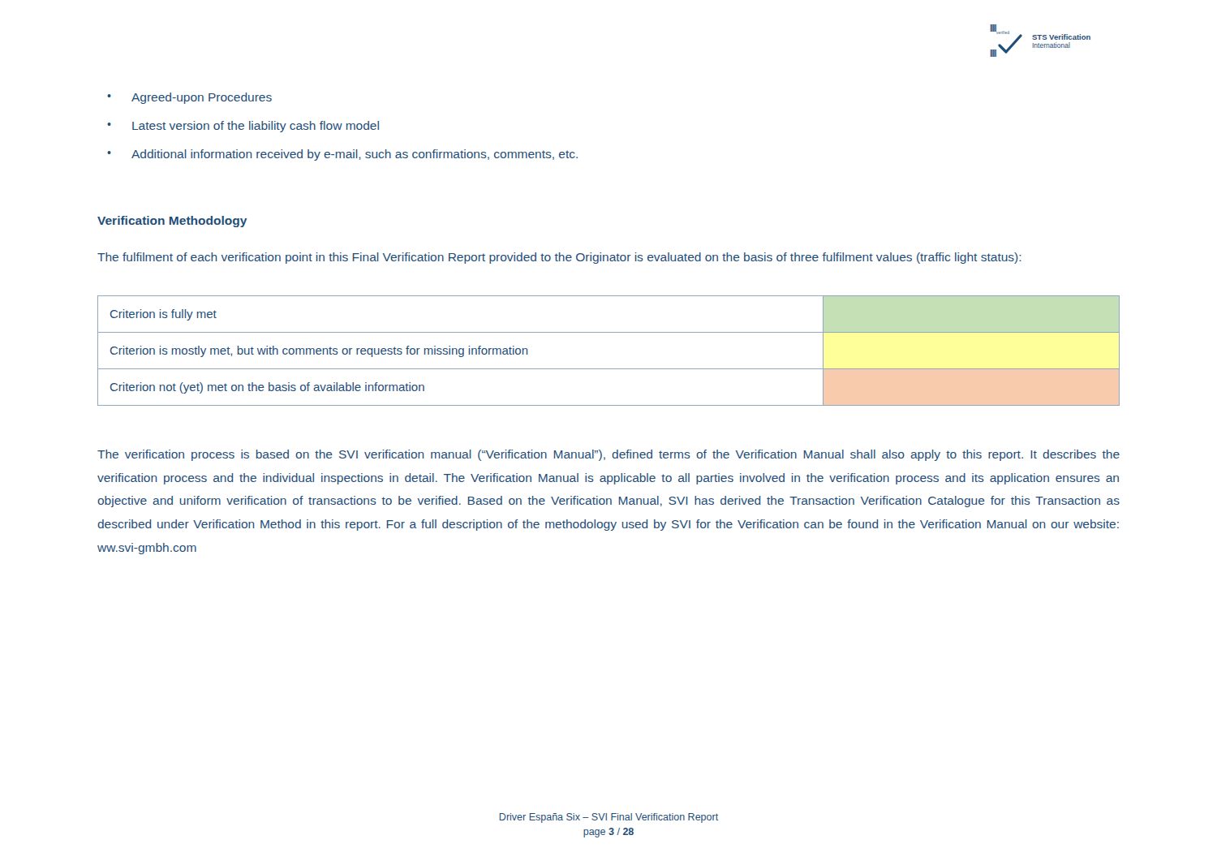|||||
verified
|||||
STS Verification International
Agreed-upon Procedures
Latest version of the liability cash flow model
Additional information received by e-mail, such as confirmations, comments, etc.
Verification Methodology
The fulfilment of each verification point in this Final Verification Report provided to the Originator is evaluated on the basis of three fulfilment values (traffic light status):
| Criterion is fully met | |
| Criterion is mostly met, but with comments or requests for missing information | |
| Criterion not (yet) met on the basis of available information | |
The verification process is based on the SVI verification manual (“Verification Manual”), defined terms of the Verification Manual shall also apply to this report. It describes the verification process and the individual inspections in detail. The Verification Manual is applicable to all parties involved in the verification process and its application ensures an objective and uniform verification of transactions to be verified. Based on the Verification Manual, SVI has derived the Transaction Verification Catalogue for this Transaction as described under Verification Method in this report. For a full description of the methodology used by SVI for the Verification can be found in the Verification Manual on our website: ww.svi-gmbh.com
Driver España Six – SVI Final Verification Report
page 3 / 28